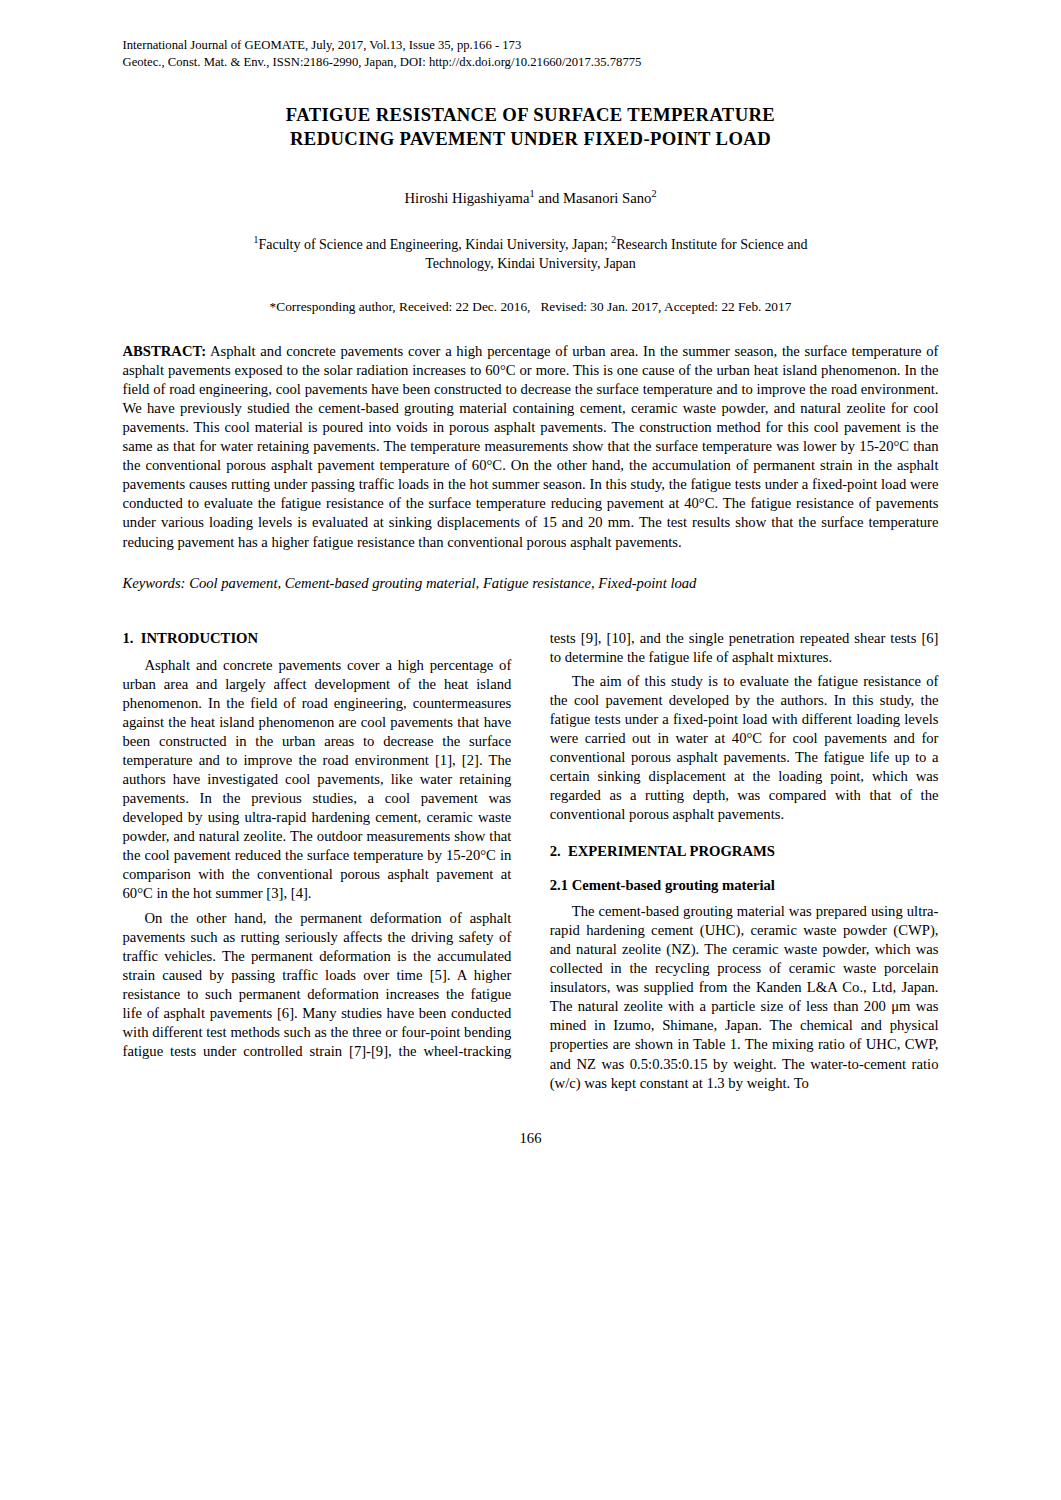International Journal of GEOMATE, July, 2017, Vol.13, Issue 35, pp.166 - 173
Geotec., Const. Mat. & Env., ISSN:2186-2990, Japan, DOI: http://dx.doi.org/10.21660/2017.35.78775
FATIGUE RESISTANCE OF SURFACE TEMPERATURE
REDUCING PAVEMENT UNDER FIXED-POINT LOAD
Hiroshi Higashiyama1 and Masanori Sano2
1Faculty of Science and Engineering, Kindai University, Japan; 2Research Institute for Science and
Technology, Kindai University, Japan
*Corresponding author, Received: 22 Dec. 2016, Revised: 30 Jan. 2017, Accepted: 22 Feb. 2017
ABSTRACT: Asphalt and concrete pavements cover a high percentage of urban area. In the summer season, the surface temperature of asphalt pavements exposed to the solar radiation increases to 60°C or more. This is one cause of the urban heat island phenomenon. In the field of road engineering, cool pavements have been constructed to decrease the surface temperature and to improve the road environment. We have previously studied the cement-based grouting material containing cement, ceramic waste powder, and natural zeolite for cool pavements. This cool material is poured into voids in porous asphalt pavements. The construction method for this cool pavement is the same as that for water retaining pavements. The temperature measurements show that the surface temperature was lower by 15-20°C than the conventional porous asphalt pavement temperature of 60°C. On the other hand, the accumulation of permanent strain in the asphalt pavements causes rutting under passing traffic loads in the hot summer season. In this study, the fatigue tests under a fixed-point load were conducted to evaluate the fatigue resistance of the surface temperature reducing pavement at 40°C. The fatigue resistance of pavements under various loading levels is evaluated at sinking displacements of 15 and 20 mm. The test results show that the surface temperature reducing pavement has a higher fatigue resistance than conventional porous asphalt pavements.
Keywords: Cool pavement, Cement-based grouting material, Fatigue resistance, Fixed-point load
1. INTRODUCTION
Asphalt and concrete pavements cover a high percentage of urban area and largely affect development of the heat island phenomenon. In the field of road engineering, countermeasures against the heat island phenomenon are cool pavements that have been constructed in the urban areas to decrease the surface temperature and to improve the road environment [1], [2]. The authors have investigated cool pavements, like water retaining pavements. In the previous studies, a cool pavement was developed by using ultra-rapid hardening cement, ceramic waste powder, and natural zeolite. The outdoor measurements show that the cool pavement reduced the surface temperature by 15-20°C in comparison with the conventional porous asphalt pavement at 60°C in the hot summer [3], [4].
On the other hand, the permanent deformation of asphalt pavements such as rutting seriously affects the driving safety of traffic vehicles. The permanent deformation is the accumulated strain caused by passing traffic loads over time [5]. A higher resistance to such permanent deformation increases the fatigue life of asphalt pavements [6]. Many studies have been conducted with different test methods such as the three or four-point bending fatigue tests under controlled strain [7]-[9], the wheel-tracking tests [9], [10], and the single penetration repeated shear tests [6] to determine the fatigue life of asphalt mixtures.
The aim of this study is to evaluate the fatigue resistance of the cool pavement developed by the authors. In this study, the fatigue tests under a fixed-point load with different loading levels were carried out in water at 40°C for cool pavements and for conventional porous asphalt pavements. The fatigue life up to a certain sinking displacement at the loading point, which was regarded as a rutting depth, was compared with that of the conventional porous asphalt pavements.
2. EXPERIMENTAL PROGRAMS
2.1 Cement-based grouting material
The cement-based grouting material was prepared using ultra-rapid hardening cement (UHC), ceramic waste powder (CWP), and natural zeolite (NZ). The ceramic waste powder, which was collected in the recycling process of ceramic waste porcelain insulators, was supplied from the Kanden L&A Co., Ltd, Japan. The natural zeolite with a particle size of less than 200 μm was mined in Izumo, Shimane, Japan. The chemical and physical properties are shown in Table 1. The mixing ratio of UHC, CWP, and NZ was 0.5:0.35:0.15 by weight. The water-to-cement ratio (w/c) was kept constant at 1.3 by weight. To
166